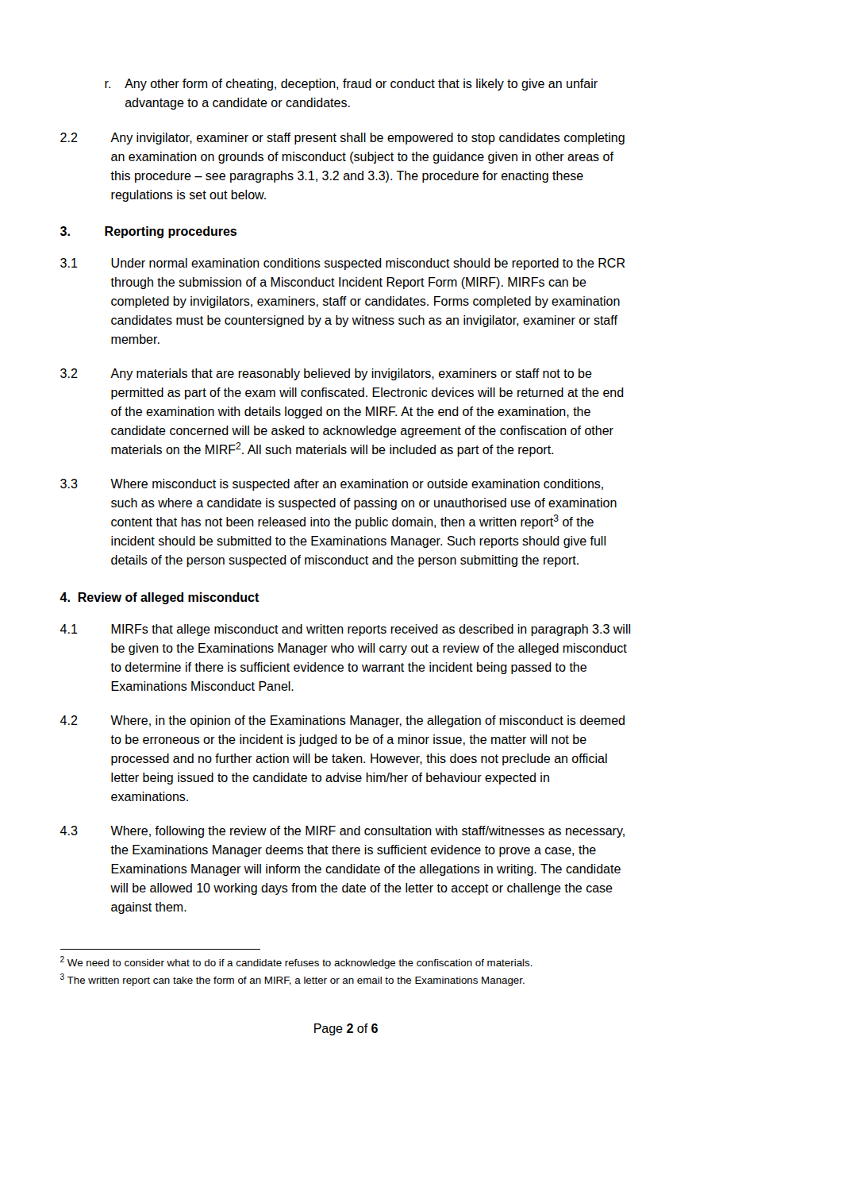r. Any other form of cheating, deception, fraud or conduct that is likely to give an unfair advantage to a candidate or candidates.
2.2
Any invigilator, examiner or staff present shall be empowered to stop candidates completing an examination on grounds of misconduct (subject to the guidance given in other areas of this procedure – see paragraphs 3.1, 3.2 and 3.3). The procedure for enacting these regulations is set out below.
3. Reporting procedures
3.1
Under normal examination conditions suspected misconduct should be reported to the RCR through the submission of a Misconduct Incident Report Form (MIRF). MIRFs can be completed by invigilators, examiners, staff or candidates. Forms completed by examination candidates must be countersigned by a by witness such as an invigilator, examiner or staff member.
3.2
Any materials that are reasonably believed by invigilators, examiners or staff not to be permitted as part of the exam will confiscated. Electronic devices will be returned at the end of the examination with details logged on the MIRF. At the end of the examination, the candidate concerned will be asked to acknowledge agreement of the confiscation of other materials on the MIRF2. All such materials will be included as part of the report.
3.3
Where misconduct is suspected after an examination or outside examination conditions, such as where a candidate is suspected of passing on or unauthorised use of examination content that has not been released into the public domain, then a written report3 of the incident should be submitted to the Examinations Manager. Such reports should give full details of the person suspected of misconduct and the person submitting the report.
4. Review of alleged misconduct
4.1
MIRFs that allege misconduct and written reports received as described in paragraph 3.3 will be given to the Examinations Manager who will carry out a review of the alleged misconduct to determine if there is sufficient evidence to warrant the incident being passed to the Examinations Misconduct Panel.
4.2
Where, in the opinion of the Examinations Manager, the allegation of misconduct is deemed to be erroneous or the incident is judged to be of a minor issue, the matter will not be processed and no further action will be taken. However, this does not preclude an official letter being issued to the candidate to advise him/her of behaviour expected in examinations.
4.3
Where, following the review of the MIRF and consultation with staff/witnesses as necessary, the Examinations Manager deems that there is sufficient evidence to prove a case, the Examinations Manager will inform the candidate of the allegations in writing. The candidate will be allowed 10 working days from the date of the letter to accept or challenge the case against them.
2 We need to consider what to do if a candidate refuses to acknowledge the confiscation of materials.
3 The written report can take the form of an MIRF, a letter or an email to the Examinations Manager.
Page 2 of 6